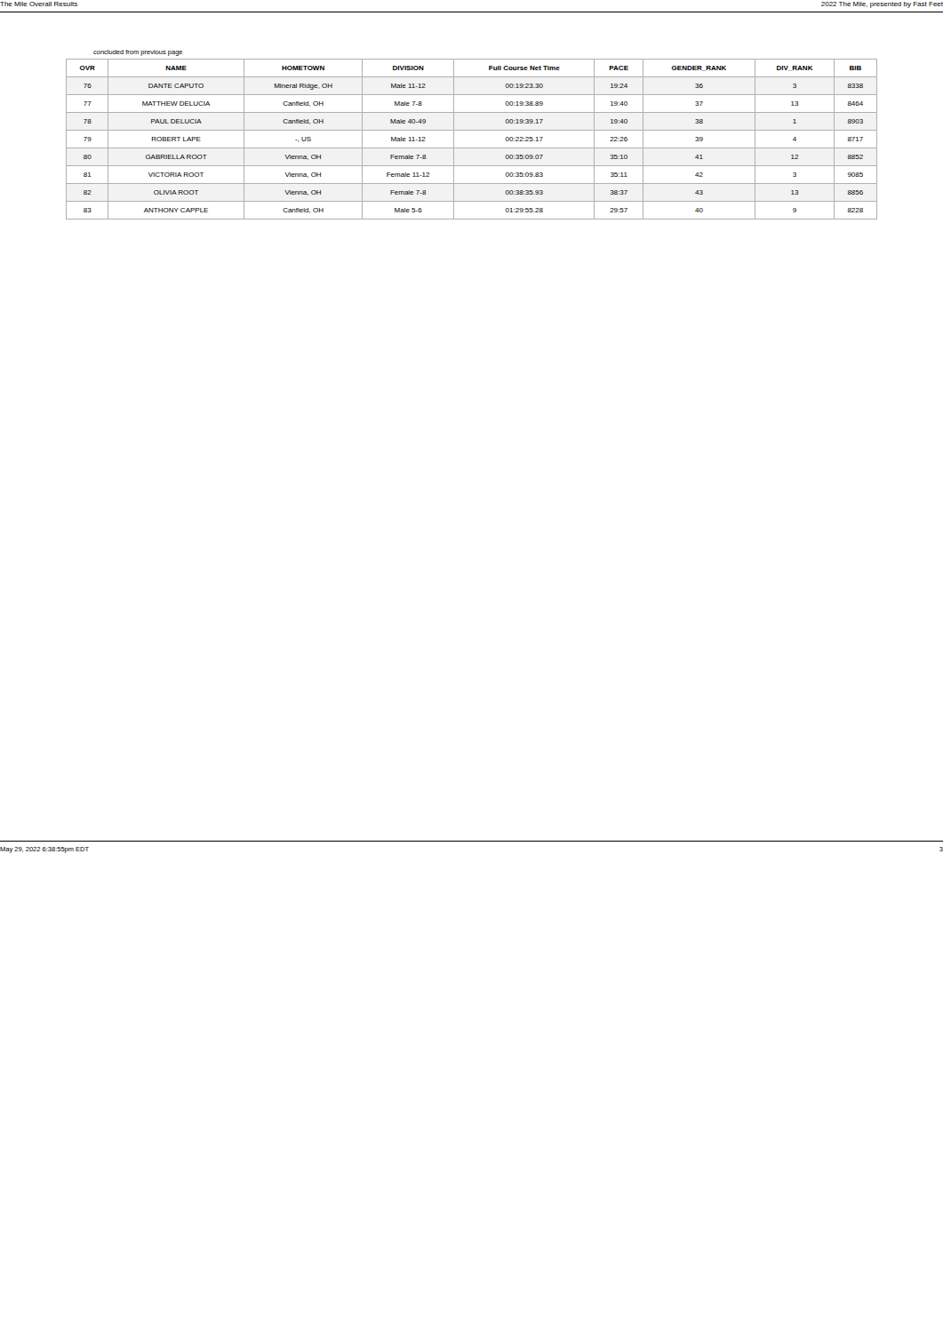The Mile Overall Results 2022 The Mile, presented by Fast Feet
concluded from previous page
| OVR | NAME | HOMETOWN | DIVISION | Full Course Net Time | PACE | GENDER_RANK | DIV_RANK | BIB |
| --- | --- | --- | --- | --- | --- | --- | --- | --- |
| 76 | DANTE CAPUTO | Mineral Ridge, OH | Male 11-12 | 00:19:23.30 | 19:24 | 36 | 3 | 8338 |
| 77 | MATTHEW DELUCIA | Canfield, OH | Male 7-8 | 00:19:38.89 | 19:40 | 37 | 13 | 8464 |
| 78 | PAUL DELUCIA | Canfield, OH | Male 40-49 | 00:19:39.17 | 19:40 | 38 | 1 | 8903 |
| 79 | ROBERT LAPE | -, US | Male 11-12 | 00:22:25.17 | 22:26 | 39 | 4 | 8717 |
| 80 | GABRIELLA ROOT | Vienna, OH | Female 7-8 | 00:35:09.07 | 35:10 | 41 | 12 | 8852 |
| 81 | VICTORIA ROOT | Vienna, OH | Female 11-12 | 00:35:09.83 | 35:11 | 42 | 3 | 9085 |
| 82 | OLIVIA ROOT | Vienna, OH | Female 7-8 | 00:38:35.93 | 38:37 | 43 | 13 | 8856 |
| 83 | ANTHONY CAPPLE | Canfield, OH | Male 5-6 | 01:29:55.28 | 29:57 | 40 | 9 | 8228 |
May 29, 2022 6:38:55pm EDT 3